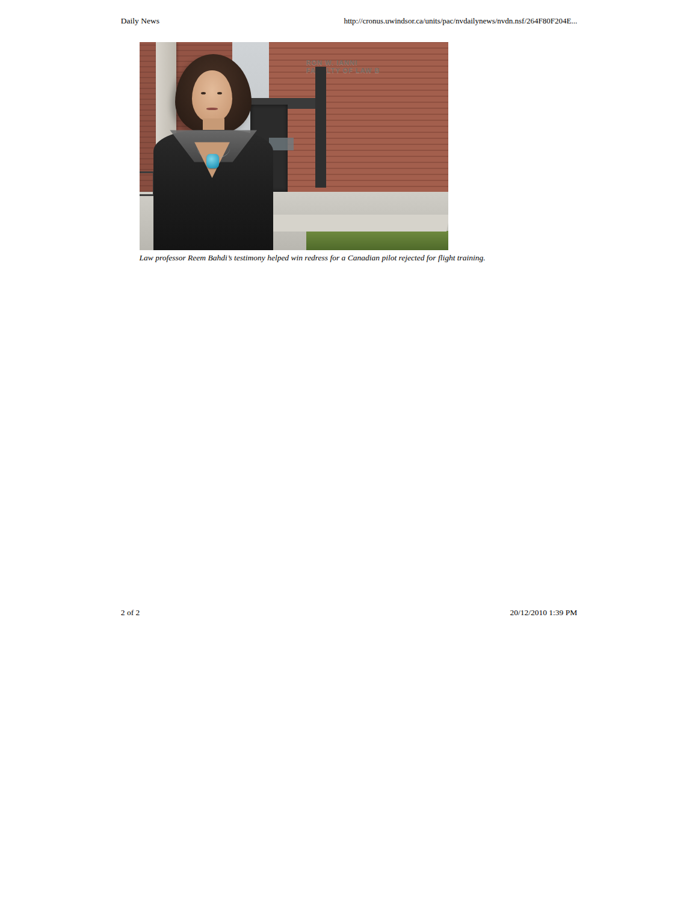Daily News
http://cronus.uwindsor.ca/units/pac/nvdailynews/nvdn.nsf/264F80F204E...
RON W. IANNI
FACULTY OF LAW B
Law professor Reem Bahdi’s testimony helped win redress for a Canadian pilot rejected for flight training.
2 of 2
20/12/2010 1:39 PM